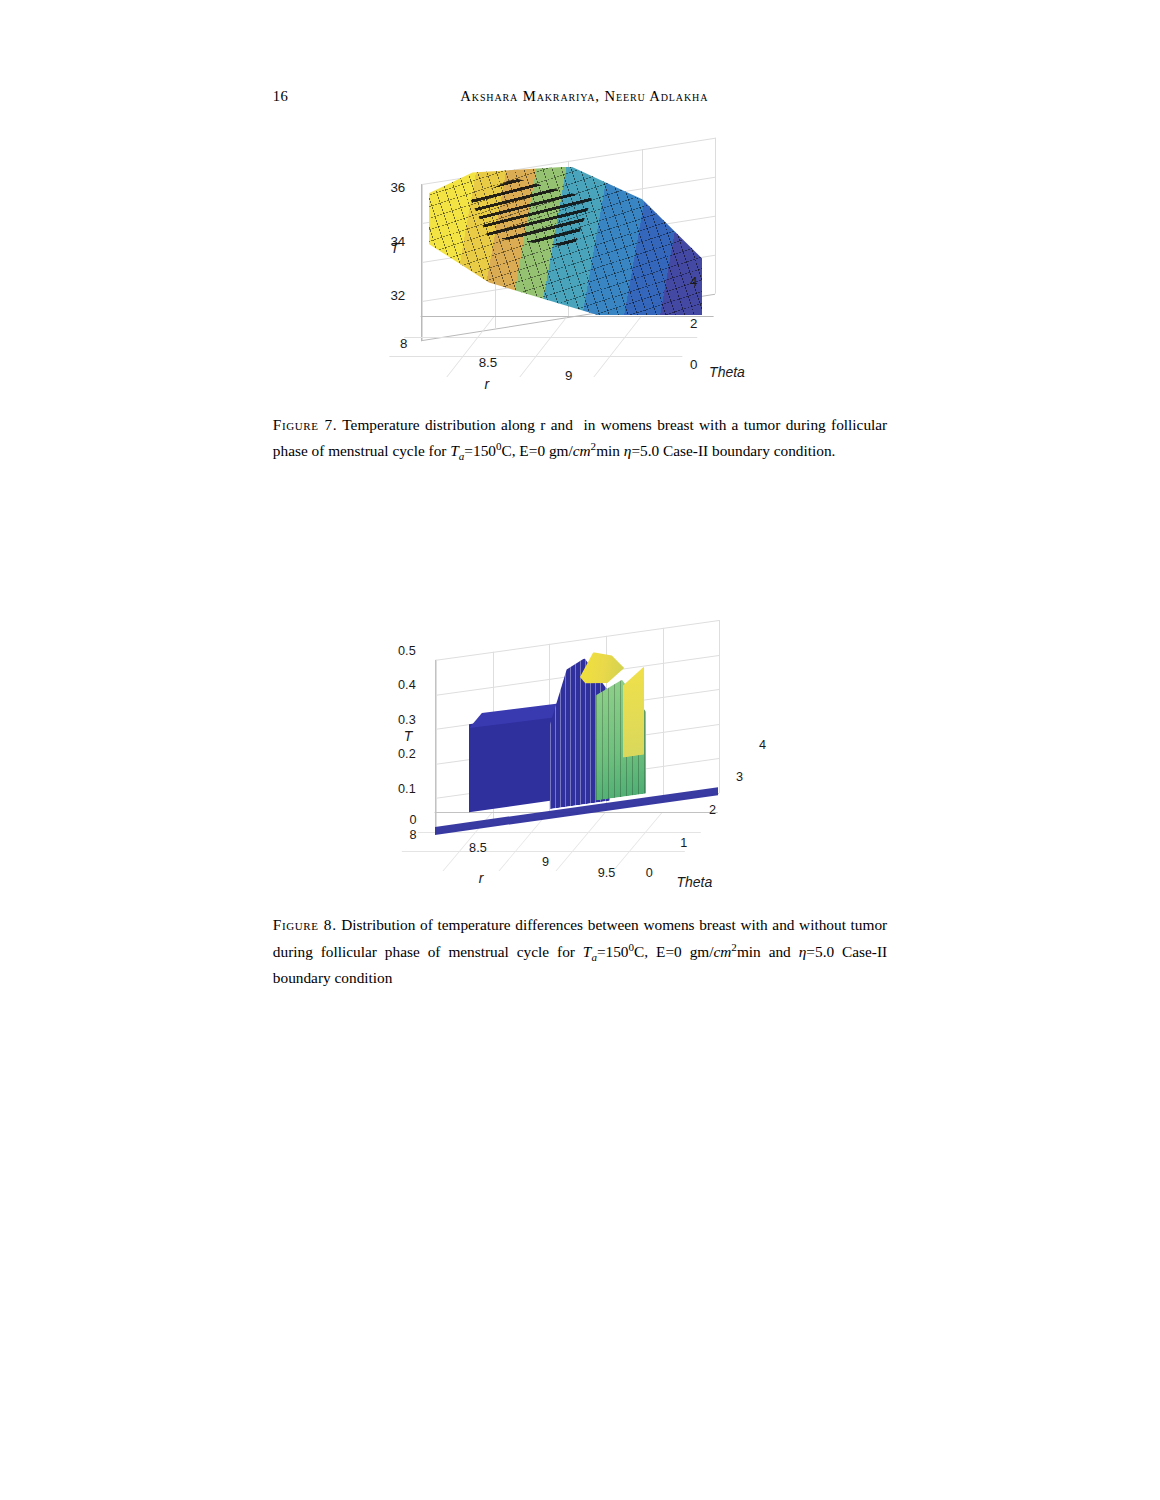16
Akshara Makrariya, Neeru Adlakha
T 36 34 32 8 8.5 9 r 4 2 0 Theta
Figure 7. Temperature distribution along r and in womens breast with a tumor during follicular phase of menstrual cycle for Ta=1500C, E=0 gm/cm2min η=5.0 Case-II boundary condition.
T 0.5 0.4 0.3 0.2 0.1 0 8 8.5 9 9.5 r 0 1 2 3 4 Theta
Figure 8. Distribution of temperature differences between womens breast with and without tumor during follicular phase of menstrual cycle for Ta=1500C, E=0 gm/cm2min and η=5.0 Case-II boundary condition